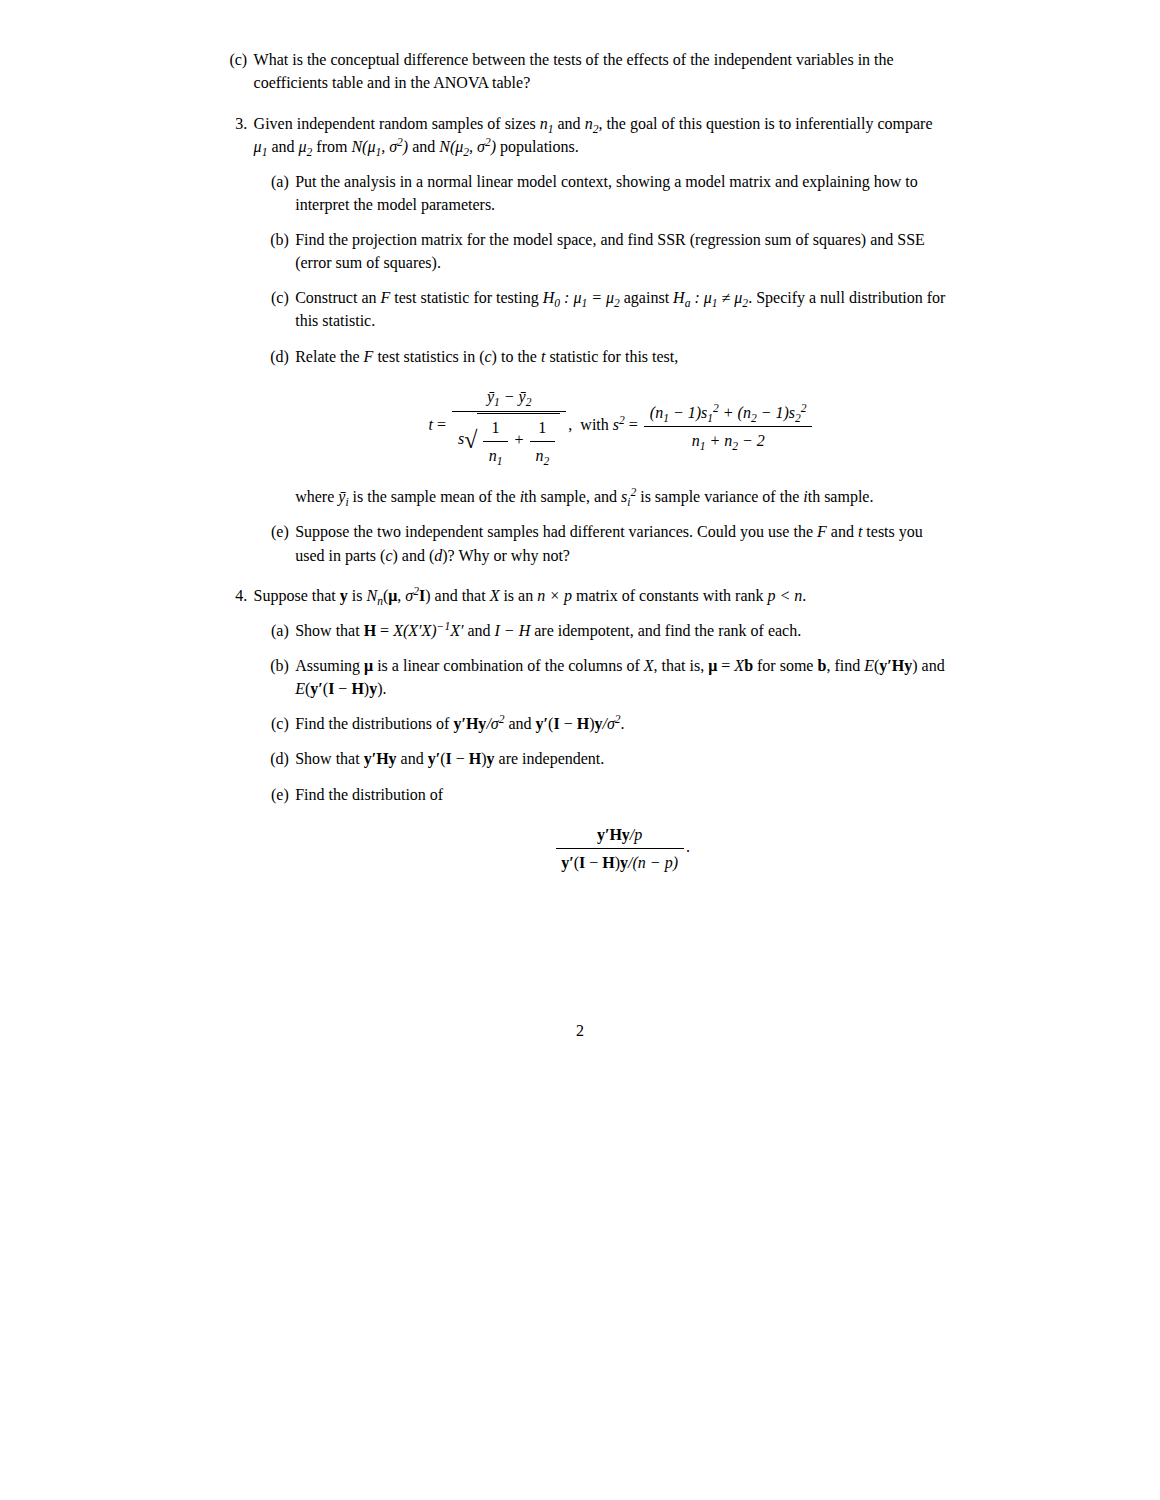(c) What is the conceptual difference between the tests of the effects of the independent variables in the coefficients table and in the ANOVA table?
3. Given independent random samples of sizes n1 and n2, the goal of this question is to inferentially compare μ1 and μ2 from N(μ1, σ2) and N(μ2, σ2) populations.
(a) Put the analysis in a normal linear model context, showing a model matrix and explaining how to interpret the model parameters.
(b) Find the projection matrix for the model space, and find SSR (regression sum of squares) and SSE (error sum of squares).
(c) Construct an F test statistic for testing H0 : μ1 = μ2 against Ha : μ1 ≠ μ2. Specify a null distribution for this statistic.
(d) Relate the F test statistics in (c) to the t statistic for this test,
t = ȳ1 − ȳ2 s√1 n1 + 1 n2 , with s2 = (n1 − 1)s12 + (n2 − 1)s22 n1 + n2 − 2
where ȳi is the sample mean of the ith sample, and si2 is sample variance of the ith sample.
(e) Suppose the two independent samples had different variances. Could you use the F and t tests you used in parts (c) and (d)? Why or why not?
4. Suppose that y is Nn(μ, σ2 I) and that X is an n × p matrix of constants with rank p < n.
(a) Show that H = X(X′X)−1X′ and I − H are idempotent, and find the rank of each.
(b) Assuming μ is a linear combination of the columns of X, that is, μ = Xb for some b, find E(y′Hy) and E(y′(I − H)y).
(c) Find the distributions of y′Hy/σ2 and y′(I − H)y/σ2.
(d) Show that y′Hy and y′(I − H)y are independent.
(e) Find the distribution of
y′Hy/p y′(I − H)y/(n − p) .
2